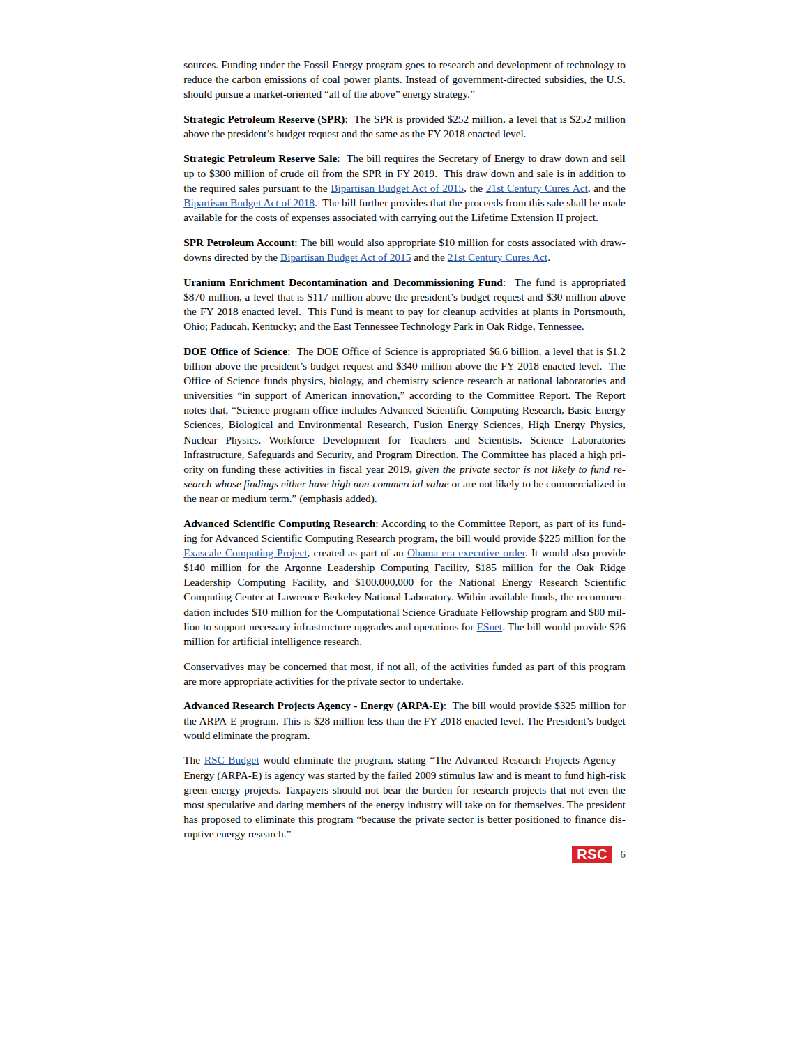sources. Funding under the Fossil Energy program goes to research and development of technology to reduce the carbon emissions of coal power plants. Instead of government-directed subsidies, the U.S. should pursue a market-oriented “all of the above” energy strategy.”
Strategic Petroleum Reserve (SPR): The SPR is provided $252 million, a level that is $252 million above the president’s budget request and the same as the FY 2018 enacted level.
Strategic Petroleum Reserve Sale: The bill requires the Secretary of Energy to draw down and sell up to $300 million of crude oil from the SPR in FY 2019. This draw down and sale is in addition to the required sales pursuant to the Bipartisan Budget Act of 2015, the 21st Century Cures Act, and the Bipartisan Budget Act of 2018. The bill further provides that the proceeds from this sale shall be made available for the costs of expenses associated with carrying out the Lifetime Extension II project.
SPR Petroleum Account: The bill would also appropriate $10 million for costs associated with drawdowns directed by the Bipartisan Budget Act of 2015 and the 21st Century Cures Act.
Uranium Enrichment Decontamination and Decommissioning Fund: The fund is appropriated $870 million, a level that is $117 million above the president’s budget request and $30 million above the FY 2018 enacted level. This Fund is meant to pay for cleanup activities at plants in Portsmouth, Ohio; Paducah, Kentucky; and the East Tennessee Technology Park in Oak Ridge, Tennessee.
DOE Office of Science: The DOE Office of Science is appropriated $6.6 billion, a level that is $1.2 billion above the president’s budget request and $340 million above the FY 2018 enacted level. The Office of Science funds physics, biology, and chemistry science research at national laboratories and universities “in support of American innovation,” according to the Committee Report. The Report notes that, “Science program office includes Advanced Scientific Computing Research, Basic Energy Sciences, Biological and Environmental Research, Fusion Energy Sciences, High Energy Physics, Nuclear Physics, Workforce Development for Teachers and Scientists, Science Laboratories Infrastructure, Safeguards and Security, and Program Direction. The Committee has placed a high priority on funding these activities in fiscal year 2019, given the private sector is not likely to fund research whose findings either have high non-commercial value or are not likely to be commercialized in the near or medium term.” (emphasis added).
Advanced Scientific Computing Research: According to the Committee Report, as part of its funding for Advanced Scientific Computing Research program, the bill would provide $225 million for the Exascale Computing Project, created as part of an Obama era executive order. It would also provide $140 million for the Argonne Leadership Computing Facility, $185 million for the Oak Ridge Leadership Computing Facility, and $100,000,000 for the National Energy Research Scientific Computing Center at Lawrence Berkeley National Laboratory. Within available funds, the recommendation includes $10 million for the Computational Science Graduate Fellowship program and $80 million to support necessary infrastructure upgrades and operations for ESnet. The bill would provide $26 million for artificial intelligence research.
Conservatives may be concerned that most, if not all, of the activities funded as part of this program are more appropriate activities for the private sector to undertake.
Advanced Research Projects Agency - Energy (ARPA-E): The bill would provide $325 million for the ARPA-E program. This is $28 million less than the FY 2018 enacted level. The President’s budget would eliminate the program.
The RSC Budget would eliminate the program, stating “The Advanced Research Projects Agency – Energy (ARPA-E) is agency was started by the failed 2009 stimulus law and is meant to fund high-risk green energy projects. Taxpayers should not bear the burden for research projects that not even the most speculative and daring members of the energy industry will take on for themselves. The president has proposed to eliminate this program “because the private sector is better positioned to finance disruptive energy research.”
RSC 6